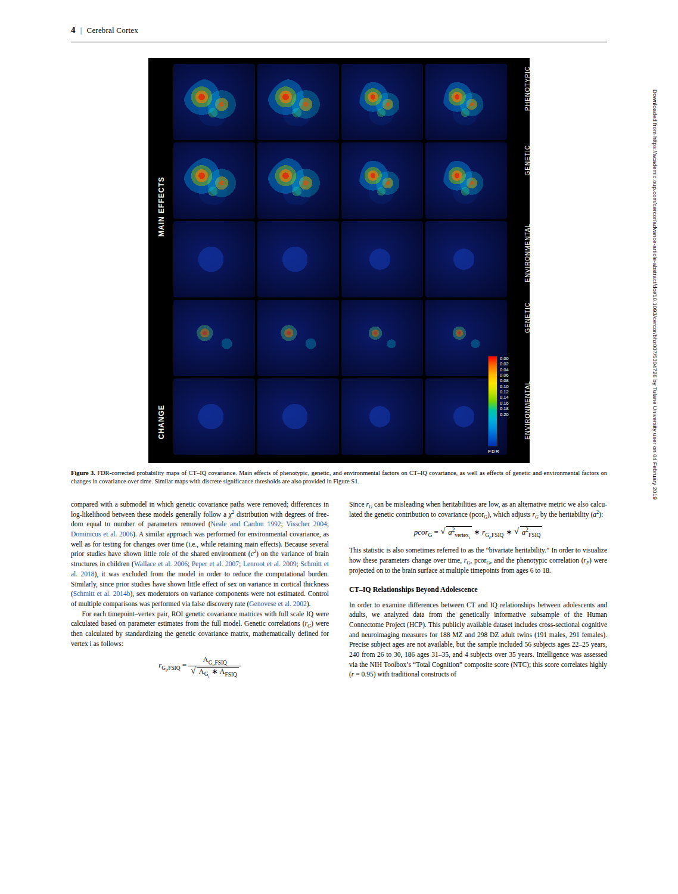4|Cerebral Cortex
Downloaded from https://academic.oup.com/cercor/advance-article-abstract/doi/10.1093/cercor/bhz007/5304726 by Tulane University user on 04 February 2019
MAIN EFFECTS
CHANGE
PHENOTYPIC
GENETIC
ENVIRONMENTAL
GENETIC
ENVIRONMENTAL
0.00
0.02
0.04
0.06
0.08
0.10
0.12
0.14
0.16
0.18
0.20
FDR
Figure 3. FDR-corrected probability maps of CT–IQ covariance. Main effects of phenotypic, genetic, and environmental factors on CT–IQ covariance, as well as effects of genetic and environmental factors on changes in covariance over time. Similar maps with discrete significance thresholds are also provided in Figure S1.
compared with a submodel in which genetic covariance paths were removed; differences in log-likelihood between these models generally follow a χ2 distribution with degrees of freedom equal to number of parameters removed (Neale and Cardon 1992; Visscher 2004; Dominicus et al. 2006). A similar approach was performed for environmental covariance, as well as for testing for changes over time (i.e., while retaining main effects). Because several prior studies have shown little role of the shared environment (c2) on the variance of brain structures in children (Wallace et al. 2006; Peper et al. 2007; Lenroot et al. 2009; Schmitt et al. 2018), it was excluded from the model in order to reduce the computational burden. Similarly, since prior studies have shown little effect of sex on variance in cortical thickness (Schmitt et al. 2014b), sex moderators on variance components were not estimated. Control of multiple comparisons was performed via false discovery rate (Genovese et al. 2002).
For each timepoint–vertex pair, ROI genetic covariance matrices with full scale IQ were calculated based on parameter estimates from the full model. Genetic correlations (rG) were then calculated by standardizing the genetic covariance matrix, mathematically defined for vertex i as follows:
rGi,FSIQ = AGi,FSIQ AGi ∗ AFSIQ
Since rG can be misleading when heritabilities are low, as an alternative metric we also calculated the genetic contribution to covariance (pcorG), which adjusts rG by the heritability (a2):
pcorG = a2vertexi ∗ rGi,FSIQ ∗ a2FSIQ
This statistic is also sometimes referred to as the “bivariate heritability.” In order to visualize how these parameters change over time, rG, pcorG, and the phenotypic correlation (rP) were projected on to the brain surface at multiple timepoints from ages 6 to 18.
CT–IQ Relationships Beyond Adolescence
In order to examine differences between CT and IQ relationships between adolescents and adults, we analyzed data from the genetically informative subsample of the Human Connectome Project (HCP). This publicly available dataset includes cross-sectional cognitive and neuroimaging measures for 188 MZ and 298 DZ adult twins (191 males, 291 females). Precise subject ages are not available, but the sample included 56 subjects ages 22–25 years, 240 from 26 to 30, 186 ages 31–35, and 4 subjects over 35 years. Intelligence was assessed via the NIH Toolbox’s “Total Cognition” composite score (NTC); this score correlates highly (r = 0.95) with traditional constructs of